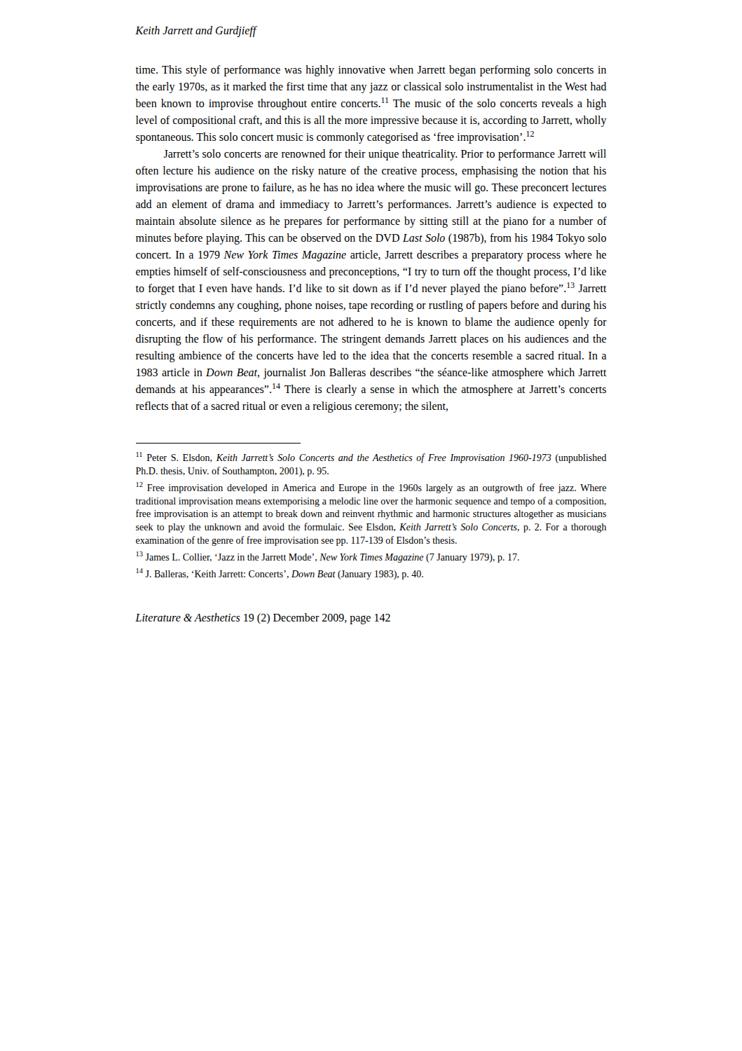Keith Jarrett and Gurdjieff
time. This style of performance was highly innovative when Jarrett began performing solo concerts in the early 1970s, as it marked the first time that any jazz or classical solo instrumentalist in the West had been known to improvise throughout entire concerts.11 The music of the solo concerts reveals a high level of compositional craft, and this is all the more impressive because it is, according to Jarrett, wholly spontaneous. This solo concert music is commonly categorised as ‘free improvisation’.12
Jarrett’s solo concerts are renowned for their unique theatricality. Prior to performance Jarrett will often lecture his audience on the risky nature of the creative process, emphasising the notion that his improvisations are prone to failure, as he has no idea where the music will go. These preconcert lectures add an element of drama and immediacy to Jarrett’s performances. Jarrett’s audience is expected to maintain absolute silence as he prepares for performance by sitting still at the piano for a number of minutes before playing. This can be observed on the DVD Last Solo (1987b), from his 1984 Tokyo solo concert. In a 1979 New York Times Magazine article, Jarrett describes a preparatory process where he empties himself of self-consciousness and preconceptions, “I try to turn off the thought process, I’d like to forget that I even have hands. I’d like to sit down as if I’d never played the piano before”.13 Jarrett strictly condemns any coughing, phone noises, tape recording or rustling of papers before and during his concerts, and if these requirements are not adhered to he is known to blame the audience openly for disrupting the flow of his performance. The stringent demands Jarrett places on his audiences and the resulting ambience of the concerts have led to the idea that the concerts resemble a sacred ritual. In a 1983 article in Down Beat, journalist Jon Balleras describes “the séance-like atmosphere which Jarrett demands at his appearances”.14 There is clearly a sense in which the atmosphere at Jarrett’s concerts reflects that of a sacred ritual or even a religious ceremony; the silent,
11 Peter S. Elsdon, Keith Jarrett’s Solo Concerts and the Aesthetics of Free Improvisation 1960-1973 (unpublished Ph.D. thesis, Univ. of Southampton, 2001), p. 95.
12 Free improvisation developed in America and Europe in the 1960s largely as an outgrowth of free jazz. Where traditional improvisation means extemporising a melodic line over the harmonic sequence and tempo of a composition, free improvisation is an attempt to break down and reinvent rhythmic and harmonic structures altogether as musicians seek to play the unknown and avoid the formulaic. See Elsdon, Keith Jarrett’s Solo Concerts, p. 2. For a thorough examination of the genre of free improvisation see pp. 117-139 of Elsdon’s thesis.
13 James L. Collier, ‘Jazz in the Jarrett Mode’, New York Times Magazine (7 January 1979), p. 17.
14 J. Balleras, ‘Keith Jarrett: Concerts’, Down Beat (January 1983), p. 40.
Literature & Aesthetics 19 (2) December 2009, page 142